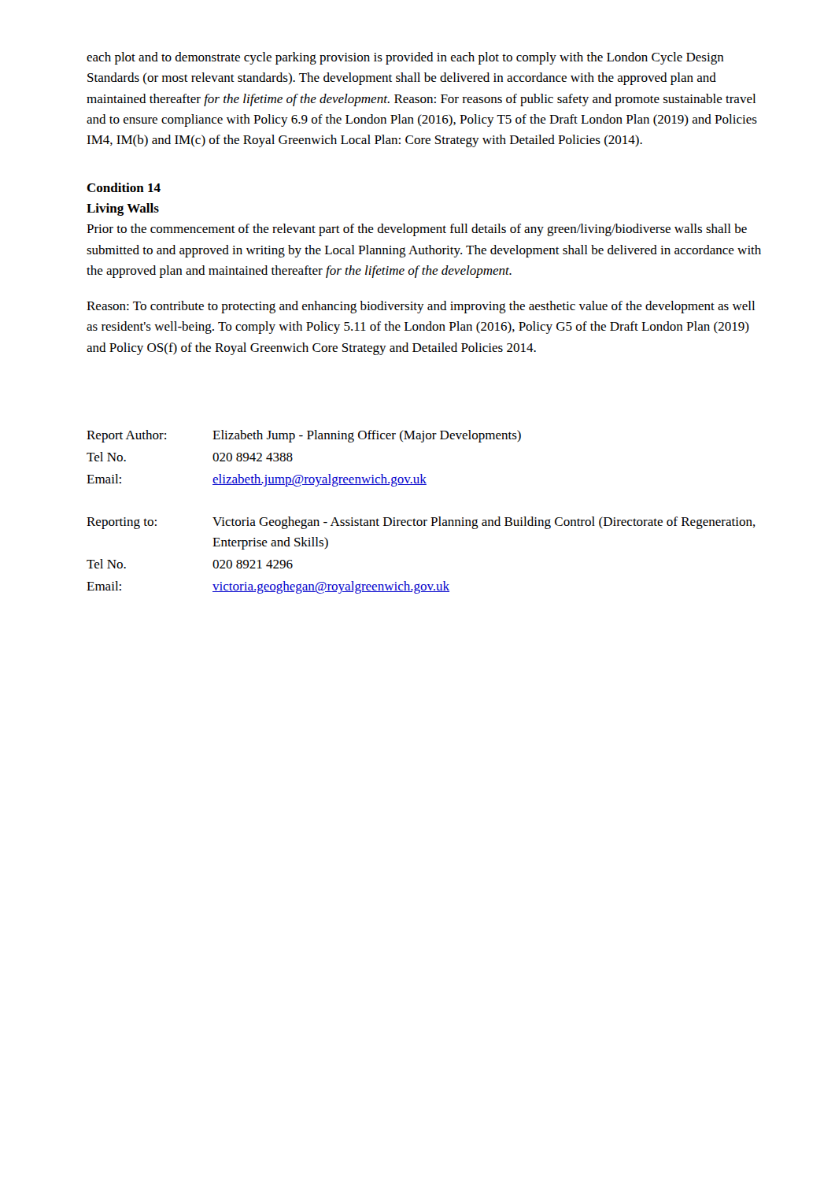each plot and to demonstrate cycle parking provision is provided in each plot to comply with the London Cycle Design Standards (or most relevant standards). The development shall be delivered in accordance with the approved plan and maintained thereafter for the lifetime of the development. Reason: For reasons of public safety and promote sustainable travel and to ensure compliance with Policy 6.9 of the London Plan (2016), Policy T5 of the Draft London Plan (2019) and Policies IM4, IM(b) and IM(c) of the Royal Greenwich Local Plan: Core Strategy with Detailed Policies (2014).
Condition 14
Living Walls
Prior to the commencement of the relevant part of the development full details of any green/living/biodiverse walls shall be submitted to and approved in writing by the Local Planning Authority. The development shall be delivered in accordance with the approved plan and maintained thereafter for the lifetime of the development.
Reason: To contribute to protecting and enhancing biodiversity and improving the aesthetic value of the development as well as resident's well-being. To comply with Policy 5.11 of the London Plan (2016), Policy G5 of the Draft London Plan (2019) and Policy OS(f) of the Royal Greenwich Core Strategy and Detailed Policies 2014.
| Report Author: | Elizabeth Jump - Planning Officer (Major Developments) |
| Tel No. | 020 8942 4388 |
| Email: | elizabeth.jump@royalgreenwich.gov.uk |
| Reporting to: | Victoria Geoghegan - Assistant Director Planning and Building Control (Directorate of Regeneration, Enterprise and Skills) |
| Tel No. | 020 8921 4296 |
| Email: | victoria.geoghegan@royalgreenwich.gov.uk |